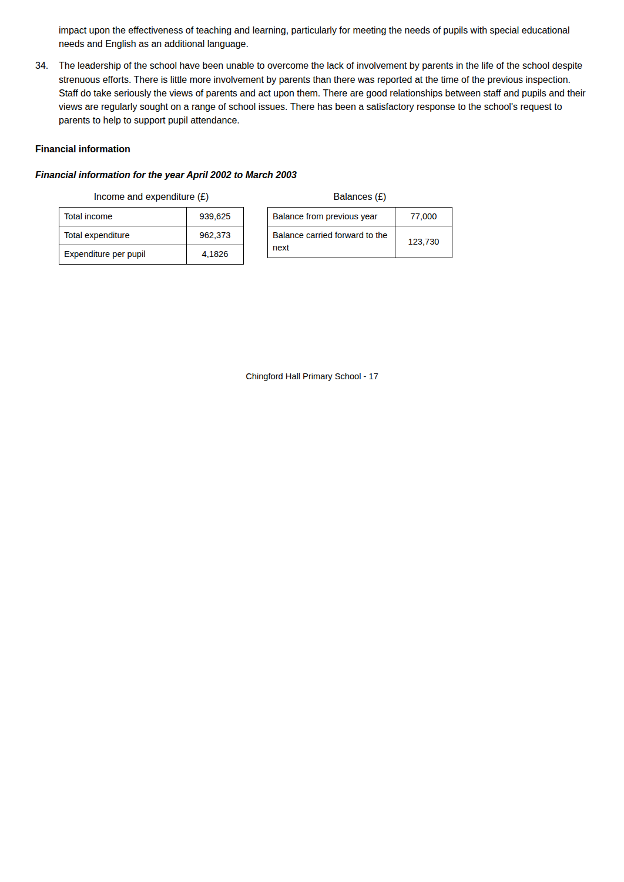impact upon the effectiveness of teaching and learning, particularly for meeting the needs of pupils with special educational needs and English as an additional language.
34.
The leadership of the school have been unable to overcome the lack of involvement by parents in the life of the school despite strenuous efforts. There is little more involvement by parents than there was reported at the time of the previous inspection. Staff do take seriously the views of parents and act upon them. There are good relationships between staff and pupils and their views are regularly sought on a range of school issues. There has been a satisfactory response to the school's request to parents to help to support pupil attendance.
Financial information
Financial information for the year April 2002 to March 2003
Income and expenditure (£)
| Total income | 939,625 |
| Total expenditure | 962,373 |
| Expenditure per pupil | 4,1826 |
Balances (£)
| Balance from previous year | 77,000 |
| Balance carried forward to the next | 123,730 |
Chingford Hall Primary School - 17